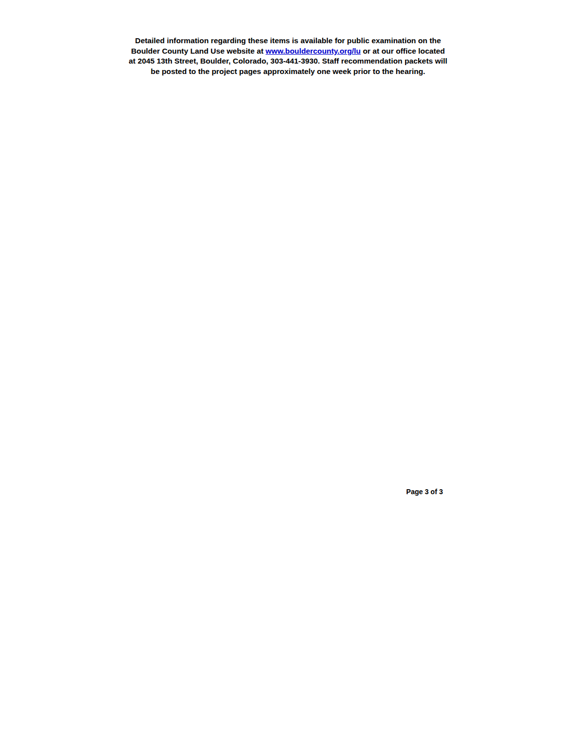Detailed information regarding these items is available for public examination on the Boulder County Land Use website at www.bouldercounty.org/lu or at our office located at 2045 13th Street, Boulder, Colorado, 303-441-3930. Staff recommendation packets will be posted to the project pages approximately one week prior to the hearing.
Page 3 of 3